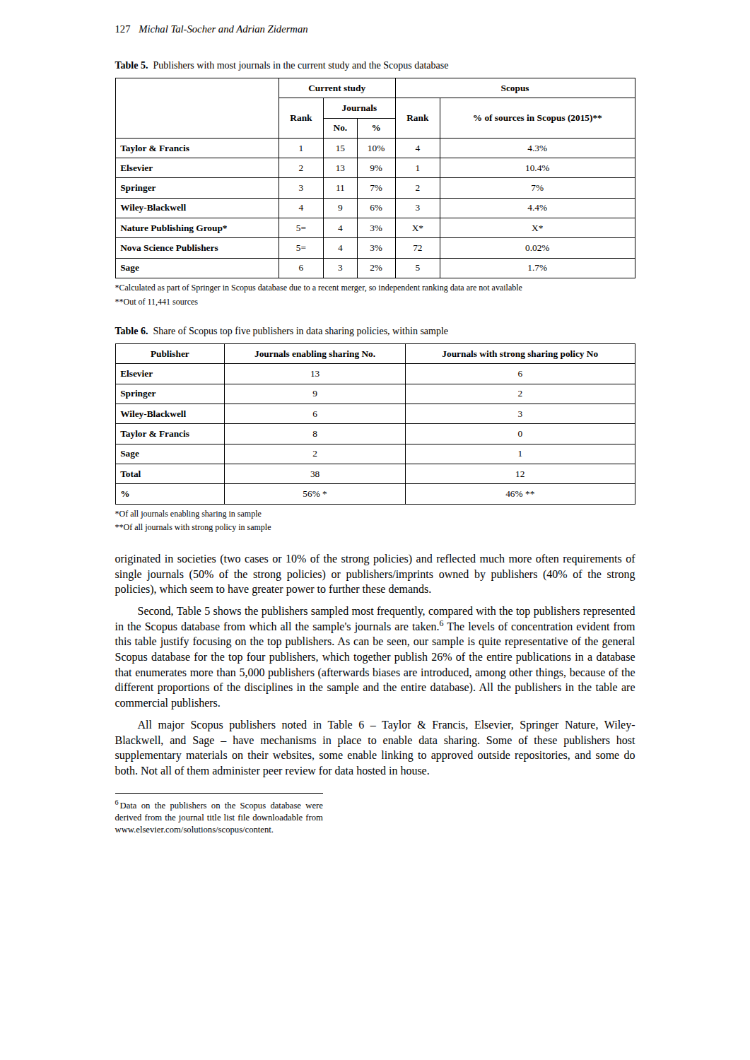127 Michal Tal-Socher and Adrian Ziderman
Table 5. Publishers with most journals in the current study and the Scopus database
| | Current study | Scopus |
| --- | --- | --- |
| Rank | Journals | Rank | % of sources in Scopus (2015)** |
| No. | % |
| Taylor & Francis | 1 | 15 | 10% | 4 | 4.3% |
| Elsevier | 2 | 13 | 9% | 1 | 10.4% |
| Springer | 3 | 11 | 7% | 2 | 7% |
| Wiley-Blackwell | 4 | 9 | 6% | 3 | 4.4% |
| Nature Publishing Group* | 5= | 4 | 3% | X* | X* |
| Nova Science Publishers | 5= | 4 | 3% | 72 | 0.02% |
| Sage | 6 | 3 | 2% | 5 | 1.7% |
*Calculated as part of Springer in Scopus database due to a recent merger, so independent ranking data are not available
**Out of 11,441 sources
Table 6. Share of Scopus top five publishers in data sharing policies, within sample
| Publisher | Journals enabling sharing No. | Journals with strong sharing policy No |
| --- | --- | --- |
| Elsevier | 13 | 6 |
| Springer | 9 | 2 |
| Wiley-Blackwell | 6 | 3 |
| Taylor & Francis | 8 | 0 |
| Sage | 2 | 1 |
| Total | 38 | 12 |
| % | 56% * | 46% ** |
*Of all journals enabling sharing in sample
**Of all journals with strong policy in sample
originated in societies (two cases or 10% of the strong policies) and reflected much more often requirements of single journals (50% of the strong policies) or publishers/imprints owned by publishers (40% of the strong policies), which seem to have greater power to further these demands.
Second, Table 5 shows the publishers sampled most frequently, compared with the top publishers represented in the Scopus database from which all the sample's journals are taken.6 The levels of concentration evident from this table justify focusing on the top publishers. As can be seen, our sample is quite representative of the general Scopus database for the top four publishers, which together publish 26% of the entire publications in a database that enumerates more than 5,000 publishers (afterwards biases are introduced, among other things, because of the different proportions of the disciplines in the sample and the entire database). All the publishers in the table are commercial publishers.
All major Scopus publishers noted in Table 6 – Taylor & Francis, Elsevier, Springer Nature, Wiley-Blackwell, and Sage – have mechanisms in place to enable data sharing. Some of these publishers host supplementary materials on their websites, some enable linking to approved outside repositories, and some do both. Not all of them administer peer review for data hosted in house.
6 Data on the publishers on the Scopus database were derived from the journal title list file downloadable from www.elsevier.com/solutions/scopus/content.